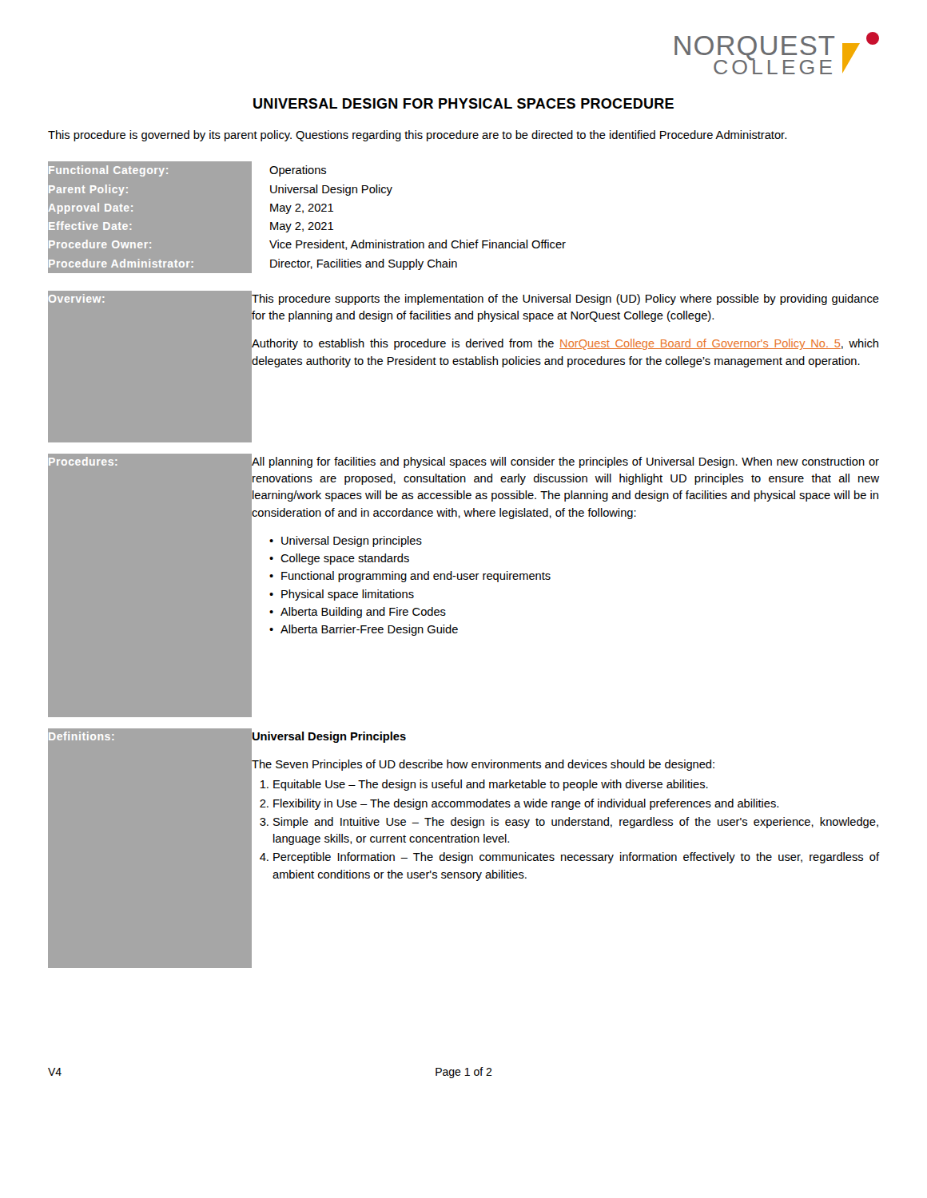NORQUEST COLLEGE
UNIVERSAL DESIGN FOR PHYSICAL SPACES PROCEDURE
This procedure is governed by its parent policy. Questions regarding this procedure are to be directed to the identified Procedure Administrator.
| Functional Category: | | Operations |
| Parent Policy: | | Universal Design Policy |
| Approval Date: | | May 2, 2021 |
| Effective Date: | | May 2, 2021 |
| Procedure Owner: | | Vice President, Administration and Chief Financial Officer |
| Procedure Administrator: | | Director, Facilities and Supply Chain |
| Overview: | This procedure supports the implementation of the Universal Design (UD) Policy where possible by providing guidance for the planning and design of facilities and physical space at NorQuest College (college). Authority to establish this procedure is derived from the NorQuest College Board of Governor's Policy No. 5 , which delegates authority to the President to establish policies and procedures for the college’s management and operation. |
| Procedures: | All planning for facilities and physical spaces will consider the principles of Universal Design. When new construction or renovations are proposed, consultation and early discussion will highlight UD principles to ensure that all new learning/work spaces will be as accessible as possible. The planning and design of facilities and physical space will be in consideration of and in accordance with, where legislated, of the following: Universal Design principles College space standards Functional programming and end-user requirements Physical space limitations Alberta Building and Fire Codes Alberta Barrier-Free Design Guide |
| Definitions: | Universal Design Principles The Seven Principles of UD describe how environments and devices should be designed: Equitable Use – The design is useful and marketable to people with diverse abilities. Flexibility in Use – The design accommodates a wide range of individual preferences and abilities. Simple and Intuitive Use – The design is easy to understand, regardless of the user's experience, knowledge, language skills, or current concentration level. Perceptible Information – The design communicates necessary information effectively to the user, regardless of ambient conditions or the user's sensory abilities. |
V4
Page 1 of 2